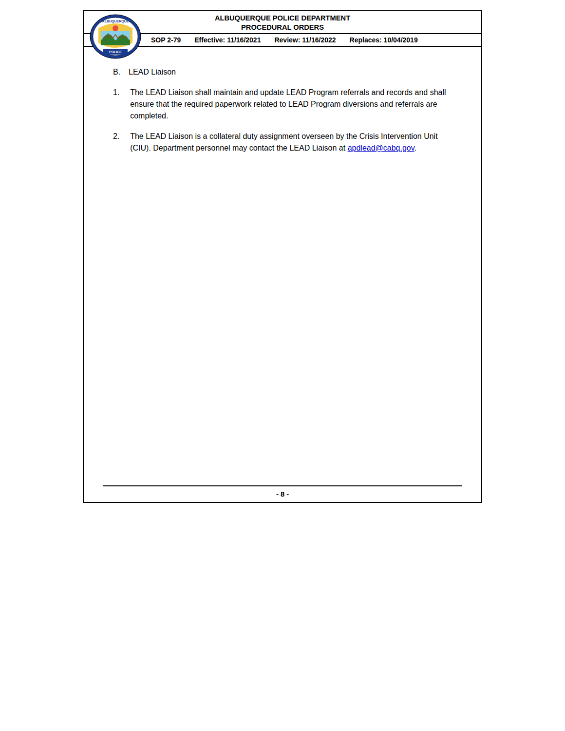ALBUQUERQUE POLICE DEPARTMENT
PROCEDURAL ORDERS
ALBUQUERQUE POLICE
SOP 2-79 Effective: 11/16/2021 Review: 11/16/2022 Replaces: 10/04/2019
B. LEAD Liaison
1. The LEAD Liaison shall maintain and update LEAD Program referrals and records and shall ensure that the required paperwork related to LEAD Program diversions and referrals are completed.
2. The LEAD Liaison is a collateral duty assignment overseen by the Crisis Intervention Unit (CIU). Department personnel may contact the LEAD Liaison at apdlead@cabq.gov.
- 8 -